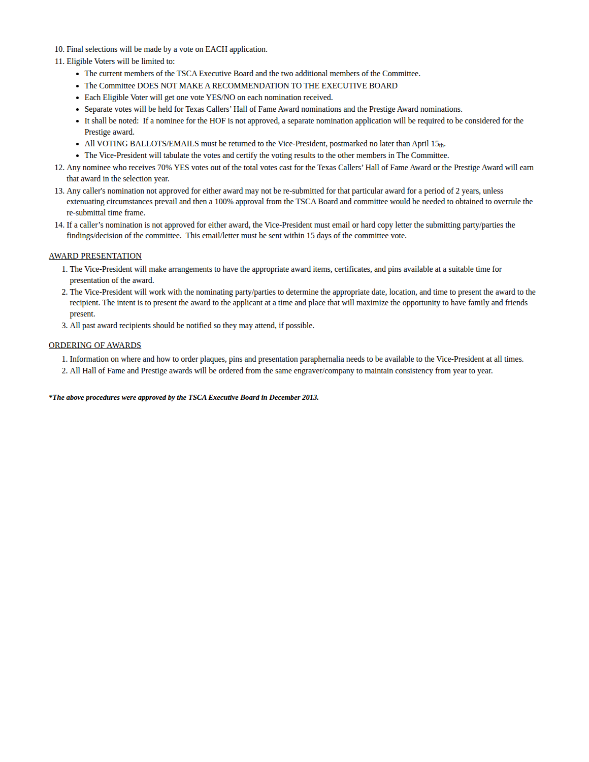Final selections will be made by a vote on EACH application.
Eligible Voters will be limited to:
The current members of the TSCA Executive Board and the two additional members of the Committee.
The Committee DOES NOT MAKE A RECOMMENDATION TO THE EXECUTIVE BOARD
Each Eligible Voter will get one vote YES/NO on each nomination received.
Separate votes will be held for Texas Callers’ Hall of Fame Award nominations and the Prestige Award nominations.
It shall be noted: If a nominee for the HOF is not approved, a separate nomination application will be required to be considered for the Prestige award.
All VOTING BALLOTS/EMAILS must be returned to the Vice-President, postmarked no later than April 15th.
The Vice-President will tabulate the votes and certify the voting results to the other members in The Committee.
Any nominee who receives 70% YES votes out of the total votes cast for the Texas Callers’ Hall of Fame Award or the Prestige Award will earn that award in the selection year.
Any caller's nomination not approved for either award may not be re-submitted for that particular award for a period of 2 years, unless extenuating circumstances prevail and then a 100% approval from the TSCA Board and committee would be needed to obtained to overrule the re-submittal time frame.
If a caller’s nomination is not approved for either award, the Vice-President must email or hard copy letter the submitting party/parties the findings/decision of the committee. This email/letter must be sent within 15 days of the committee vote.
AWARD PRESENTATION
The Vice-President will make arrangements to have the appropriate award items, certificates, and pins available at a suitable time for presentation of the award.
The Vice-President will work with the nominating party/parties to determine the appropriate date, location, and time to present the award to the recipient. The intent is to present the award to the applicant at a time and place that will maximize the opportunity to have family and friends present.
All past award recipients should be notified so they may attend, if possible.
ORDERING OF AWARDS
Information on where and how to order plaques, pins and presentation paraphernalia needs to be available to the Vice-President at all times.
All Hall of Fame and Prestige awards will be ordered from the same engraver/company to maintain consistency from year to year.
*The above procedures were approved by the TSCA Executive Board in December 2013.